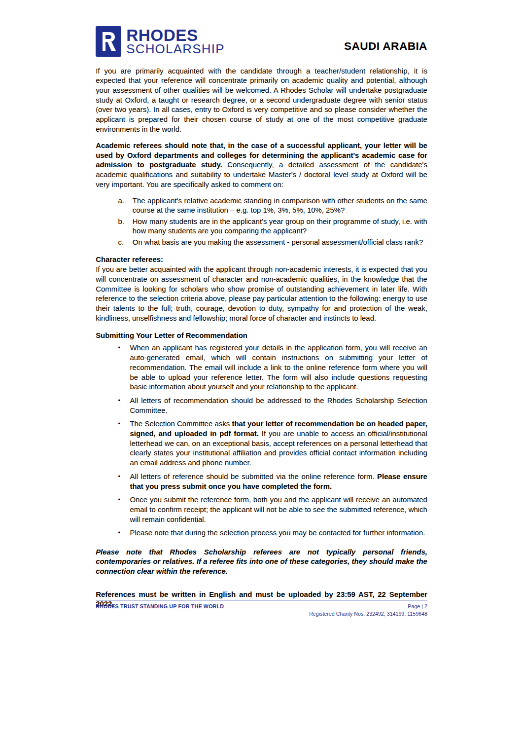RHODES SCHOLARSHIP
SAUDI ARABIA
If you are primarily acquainted with the candidate through a teacher/student relationship, it is expected that your reference will concentrate primarily on academic quality and potential, although your assessment of other qualities will be welcomed. A Rhodes Scholar will undertake postgraduate study at Oxford, a taught or research degree, or a second undergraduate degree with senior status (over two years). In all cases, entry to Oxford is very competitive and so please consider whether the applicant is prepared for their chosen course of study at one of the most competitive graduate environments in the world.
Academic referees should note that, in the case of a successful applicant, your letter will be used by Oxford departments and colleges for determining the applicant's academic case for admission to postgraduate study. Consequently, a detailed assessment of the candidate's academic qualifications and suitability to undertake Master's / doctoral level study at Oxford will be very important. You are specifically asked to comment on:
a. The applicant's relative academic standing in comparison with other students on the same course at the same institution – e.g. top 1%, 3%, 5%, 10%, 25%?
b. How many students are in the applicant's year group on their programme of study, i.e. with how many students are you comparing the applicant?
c. On what basis are you making the assessment - personal assessment/official class rank?
Character referees:
If you are better acquainted with the applicant through non-academic interests, it is expected that you will concentrate on assessment of character and non-academic qualities, in the knowledge that the Committee is looking for scholars who show promise of outstanding achievement in later life. With reference to the selection criteria above, please pay particular attention to the following: energy to use their talents to the full; truth, courage, devotion to duty, sympathy for and protection of the weak, kindliness, unselfishness and fellowship; moral force of character and instincts to lead.
Submitting Your Letter of Recommendation
•When an applicant has registered your details in the application form, you will receive an auto-generated email, which will contain instructions on submitting your letter of recommendation. The email will include a link to the online reference form where you will be able to upload your reference letter. The form will also include questions requesting basic information about yourself and your relationship to the applicant.
•All letters of recommendation should be addressed to the Rhodes Scholarship Selection Committee.
•The Selection Committee asks that your letter of recommendation be on headed paper, signed, and uploaded in pdf format. If you are unable to access an official/institutional letterhead we can, on an exceptional basis, accept references on a personal letterhead that clearly states your institutional affiliation and provides official contact information including an email address and phone number.
•All letters of reference should be submitted via the online reference form. Please ensure that you press submit once you have completed the form.
•Once you submit the reference form, both you and the applicant will receive an automated email to confirm receipt; the applicant will not be able to see the submitted reference, which will remain confidential.
•Please note that during the selection process you may be contacted for further information.
Please note that Rhodes Scholarship referees are not typically personal friends, contemporaries or relatives. If a referee fits into one of these categories, they should make the connection clear within the reference.
References must be written in English and must be uploaded by 23:59 AST, 22 September 2022.
RHODES TRUST STANDING UP FOR THE WORLD
Page | 2
Registered Charity Nos. 232492, 314199, 1159648